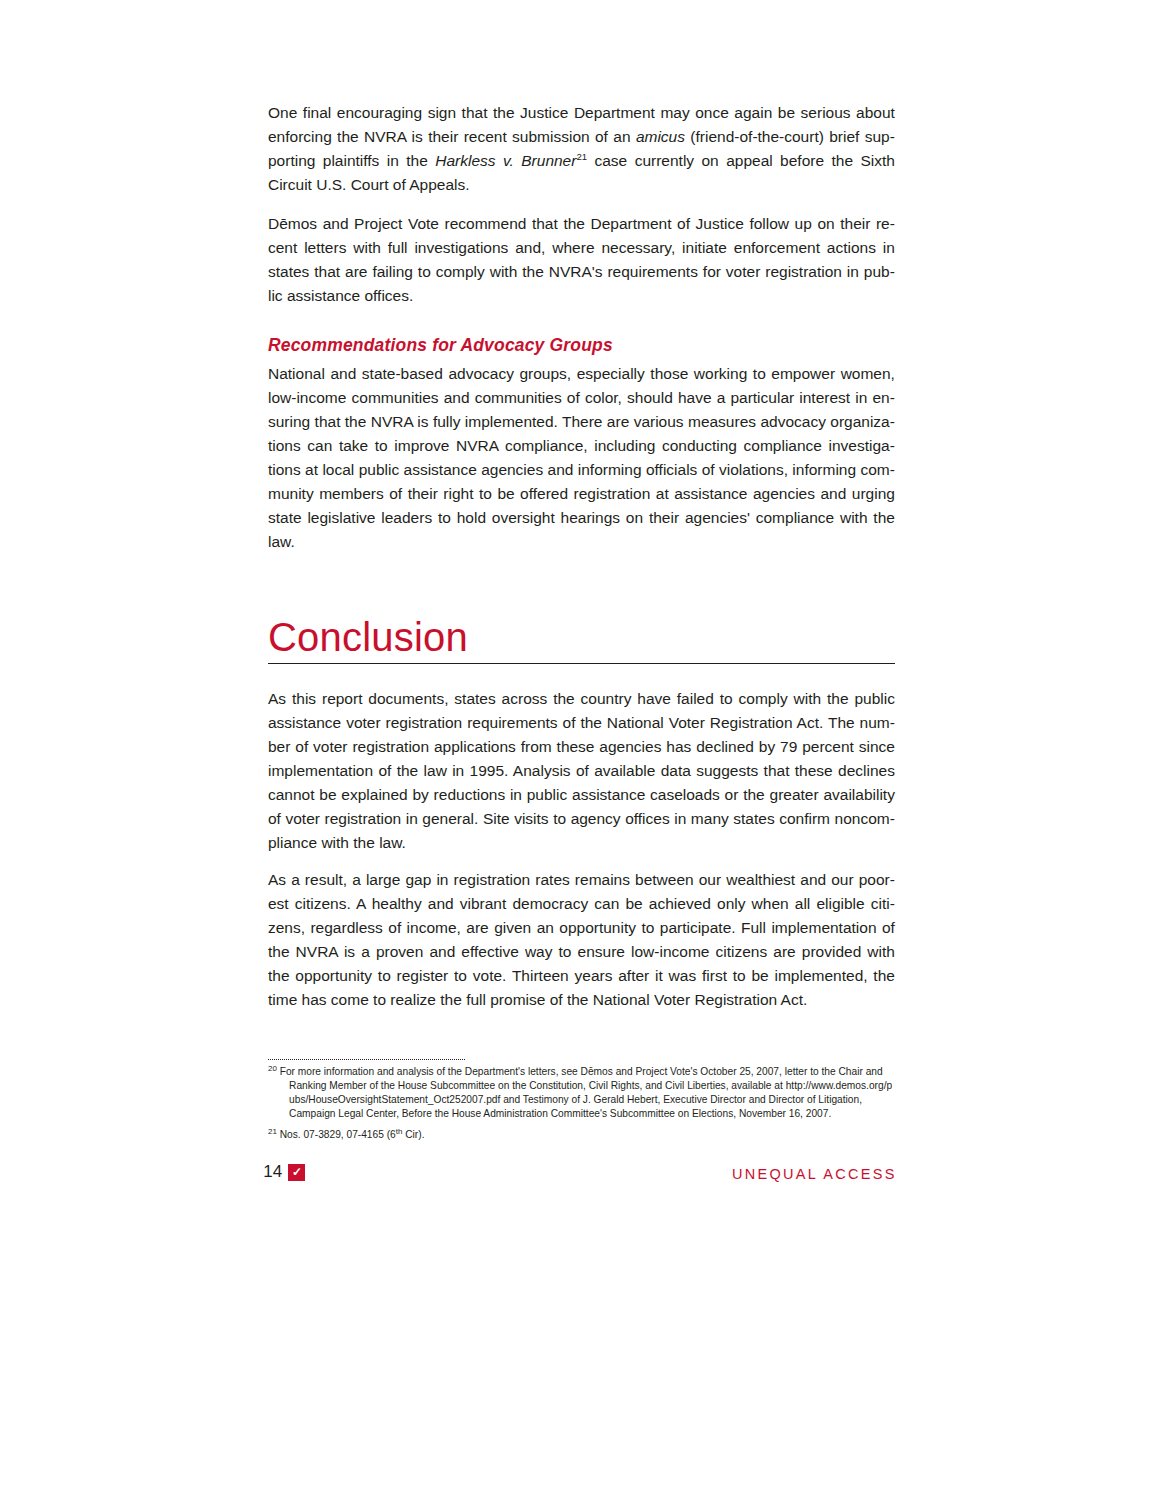One final encouraging sign that the Justice Department may once again be serious about enforcing the NVRA is their recent submission of an amicus (friend-of-the-court) brief supporting plaintiffs in the Harkless v. Brunner21 case currently on appeal before the Sixth Circuit U.S. Court of Appeals.
Dēmos and Project Vote recommend that the Department of Justice follow up on their recent letters with full investigations and, where necessary, initiate enforcement actions in states that are failing to comply with the NVRA's requirements for voter registration in public assistance offices.
Recommendations for Advocacy Groups
National and state-based advocacy groups, especially those working to empower women, low-income communities and communities of color, should have a particular interest in ensuring that the NVRA is fully implemented. There are various measures advocacy organizations can take to improve NVRA compliance, including conducting compliance investigations at local public assistance agencies and informing officials of violations, informing community members of their right to be offered registration at assistance agencies and urging state legislative leaders to hold oversight hearings on their agencies' compliance with the law.
Conclusion
As this report documents, states across the country have failed to comply with the public assistance voter registration requirements of the National Voter Registration Act. The number of voter registration applications from these agencies has declined by 79 percent since implementation of the law in 1995. Analysis of available data suggests that these declines cannot be explained by reductions in public assistance caseloads or the greater availability of voter registration in general. Site visits to agency offices in many states confirm noncompliance with the law.
As a result, a large gap in registration rates remains between our wealthiest and our poorest citizens. A healthy and vibrant democracy can be achieved only when all eligible citizens, regardless of income, are given an opportunity to participate. Full implementation of the NVRA is a proven and effective way to ensure low-income citizens are provided with the opportunity to register to vote. Thirteen years after it was first to be implemented, the time has come to realize the full promise of the National Voter Registration Act.
20 For more information and analysis of the Department's letters, see Dēmos and Project Vote's October 25, 2007, letter to the Chair and Ranking Member of the House Subcommittee on the Constitution, Civil Rights, and Civil Liberties, available at http://www.demos.org/pubs/HouseOversightStatement_Oct252007.pdf and Testimony of J. Gerald Hebert, Executive Director and Director of Litigation, Campaign Legal Center, Before the House Administration Committee's Subcommittee on Elections, November 16, 2007.
21 Nos. 07-3829, 07-4165 (6th Cir).
14 ✓
Unequal Access